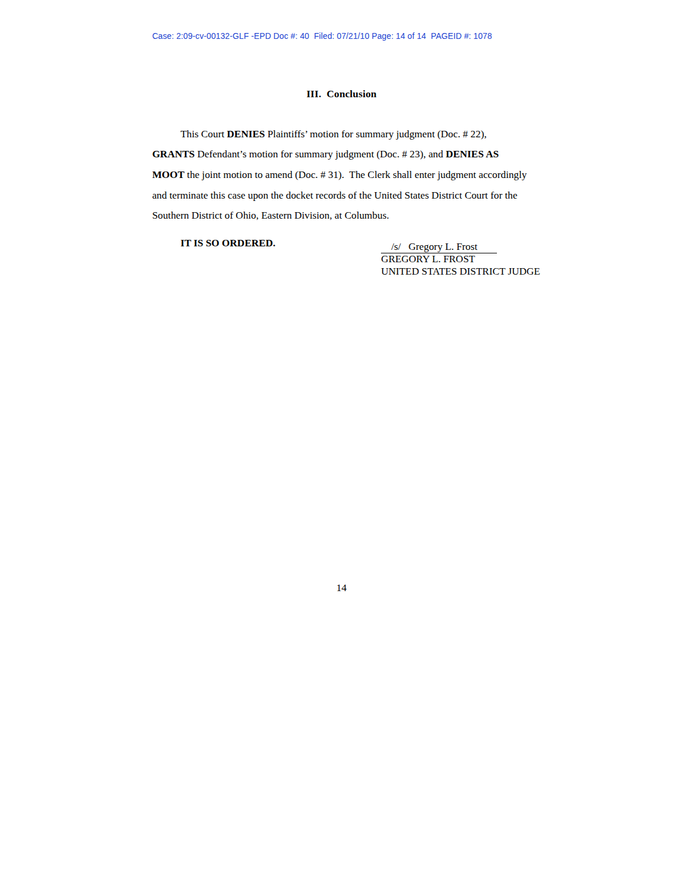Case: 2:09-cv-00132-GLF -EPD Doc #: 40 Filed: 07/21/10 Page: 14 of 14 PAGEID #: 1078
III. Conclusion
This Court DENIES Plaintiffs’ motion for summary judgment (Doc. # 22), GRANTS Defendant’s motion for summary judgment (Doc. # 23), and DENIES AS MOOT the joint motion to amend (Doc. # 31). The Clerk shall enter judgment accordingly and terminate this case upon the docket records of the United States District Court for the Southern District of Ohio, Eastern Division, at Columbus.
IT IS SO ORDERED.
/s/ Gregory L. Frost GREGORY L. FROST UNITED STATES DISTRICT JUDGE
14